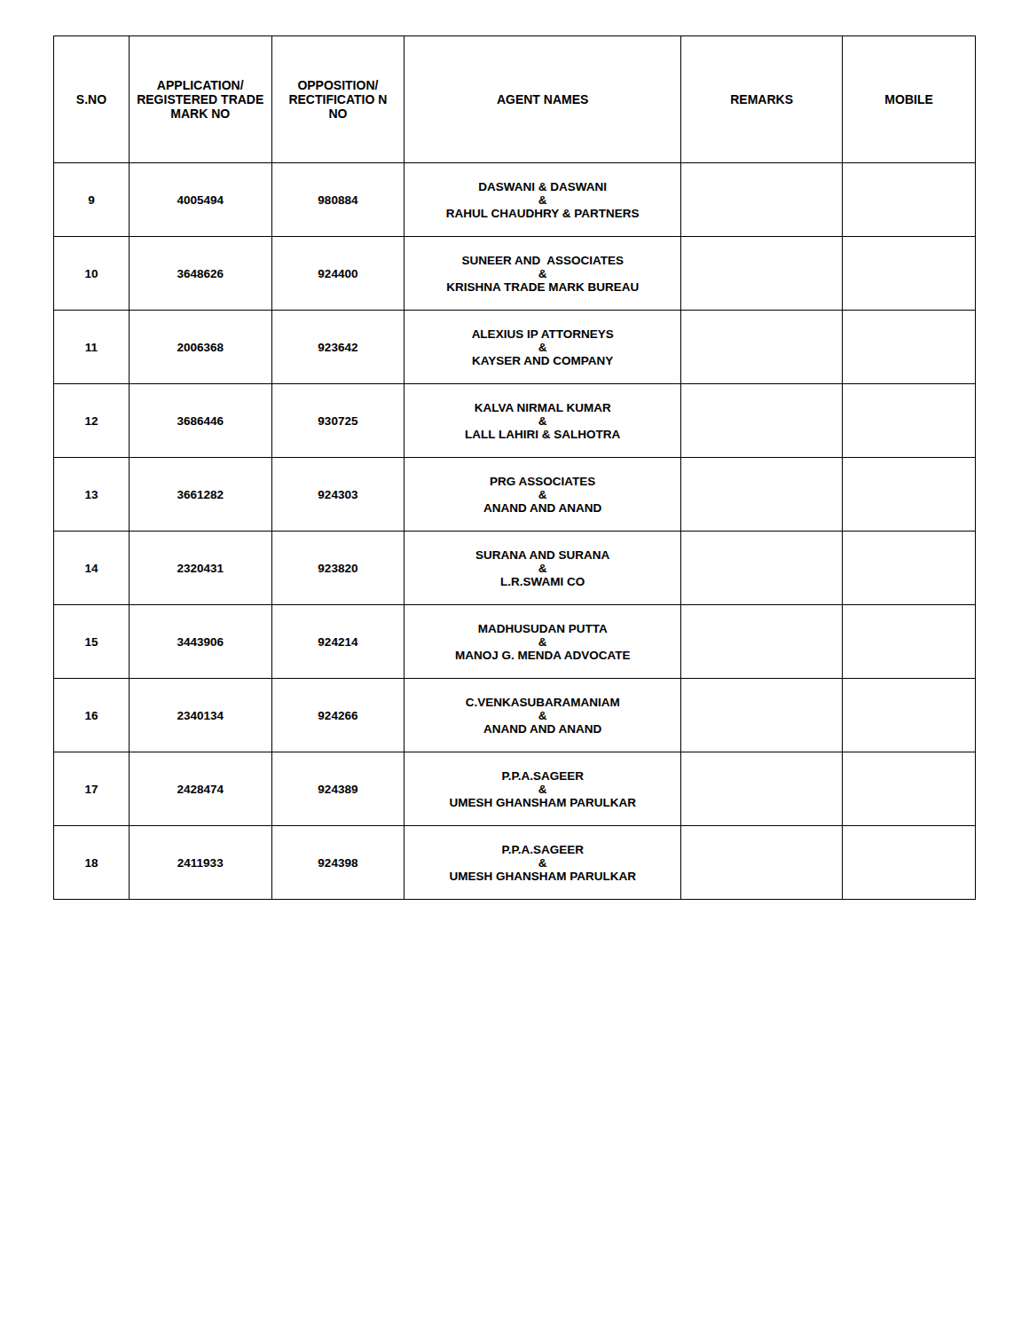| S.NO | APPLICATION/ REGISTERED TRADE MARK NO | OPPOSITION/ RECTIFICATIO N NO | AGENT NAMES | REMARKS | MOBILE |
| --- | --- | --- | --- | --- | --- |
| 9 | 4005494 | 980884 | DASWANI & DASWANI & RAHUL CHAUDHRY & PARTNERS | | |
| 10 | 3648626 | 924400 | SUNEER AND ASSOCIATES & KRISHNA TRADE MARK BUREAU | | |
| 11 | 2006368 | 923642 | ALEXIUS IP ATTORNEYS & KAYSER AND COMPANY | | |
| 12 | 3686446 | 930725 | KALVA NIRMAL KUMAR & LALL LAHIRI & SALHOTRA | | |
| 13 | 3661282 | 924303 | PRG ASSOCIATES & ANAND AND ANAND | | |
| 14 | 2320431 | 923820 | SURANA AND SURANA & L.R.SWAMI CO | | |
| 15 | 3443906 | 924214 | MADHUSUDAN PUTTA & MANOJ G. MENDA ADVOCATE | | |
| 16 | 2340134 | 924266 | C.VENKASUBARAMANIAM & ANAND AND ANAND | | |
| 17 | 2428474 | 924389 | P.P.A.SAGEER & UMESH GHANSHAM PARULKAR | | |
| 18 | 2411933 | 924398 | P.P.A.SAGEER & UMESH GHANSHAM PARULKAR | | |